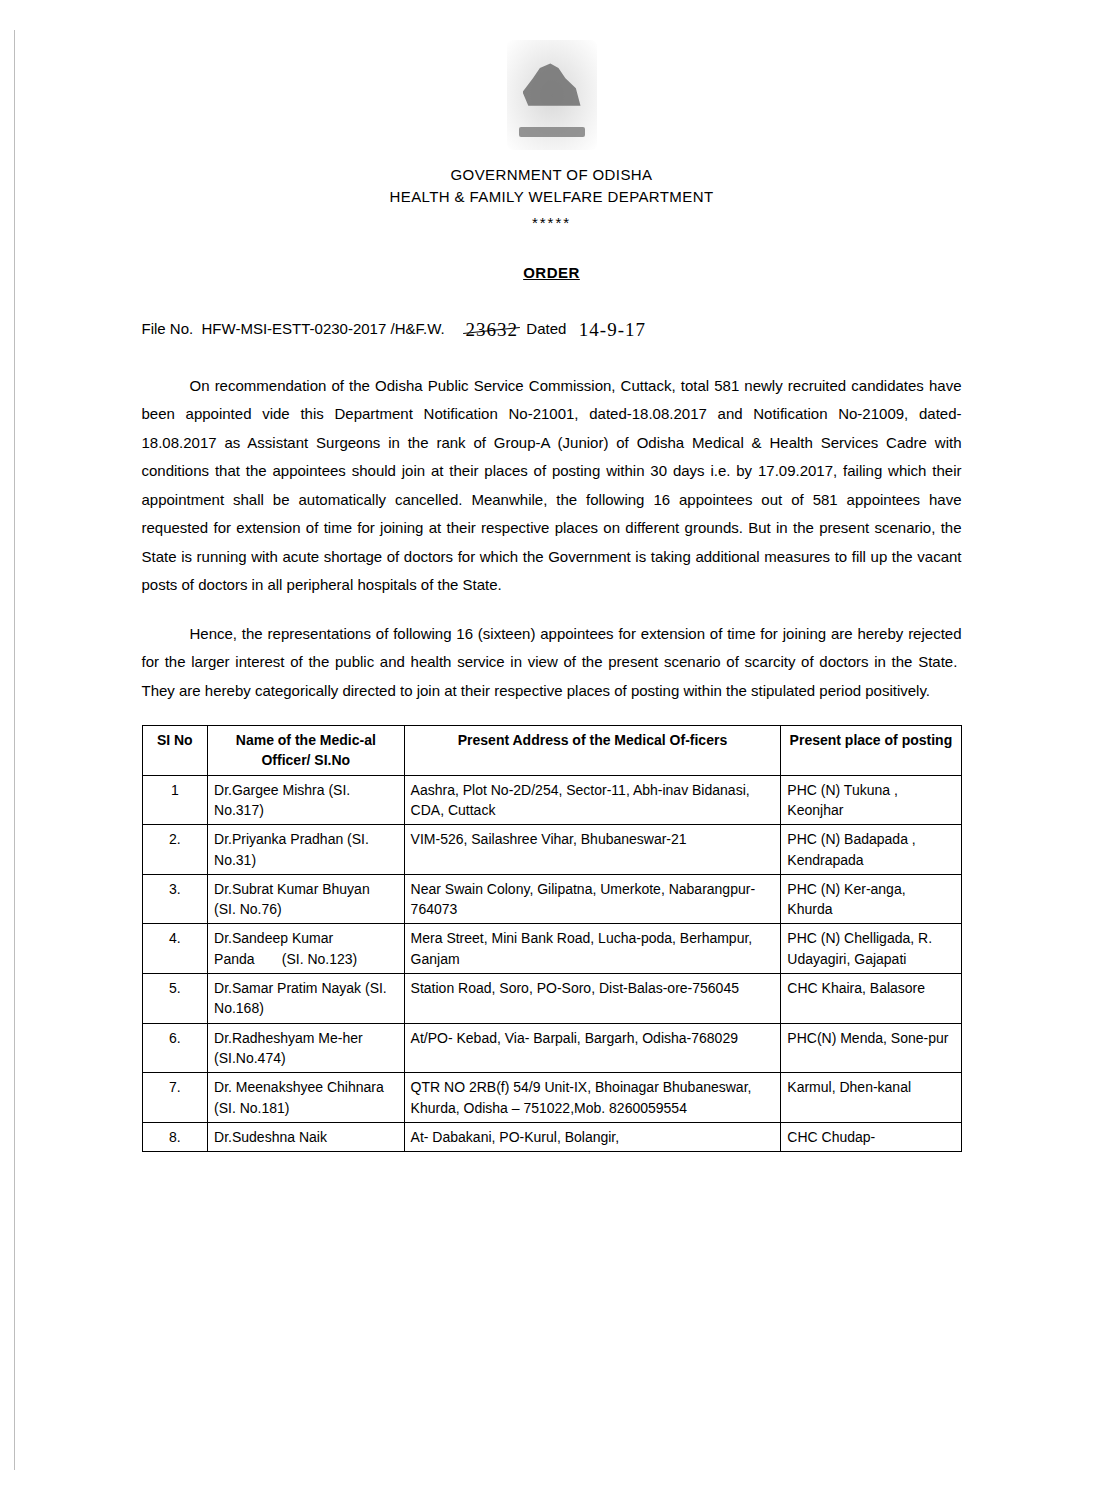GOVERNMENT OF ODISHA
HEALTH & FAMILY WELFARE DEPARTMENT
*****
ORDER
File No. HFW-MSI-ESTT-0230-2017 /H&F.W. 23632 Dated 14-9-17
On recommendation of the Odisha Public Service Commission, Cuttack, total 581 newly recruited candidates have been appointed vide this Department Notification No-21001, dated-18.08.2017 and Notification No-21009, dated-18.08.2017 as Assistant Surgeons in the rank of Group-A (Junior) of Odisha Medical & Health Services Cadre with conditions that the appointees should join at their places of posting within 30 days i.e. by 17.09.2017, failing which their appointment shall be automatically cancelled. Meanwhile, the following 16 appointees out of 581 appointees have requested for extension of time for joining at their respective places on different grounds. But in the present scenario, the State is running with acute shortage of doctors for which the Government is taking additional measures to fill up the vacant posts of doctors in all peripheral hospitals of the State.
Hence, the representations of following 16 (sixteen) appointees for extension of time for joining are hereby rejected for the larger interest of the public and health service in view of the present scenario of scarcity of doctors in the State. They are hereby categorically directed to join at their respective places of posting within the stipulated period positively.
| SI No | Name of the Medic-al Officer/ SI.No | Present Address of the Medical Of-ficers | Present place of posting |
| --- | --- | --- | --- |
| 1 | Dr.Gargee Mishra (SI. No.317) | Aashra, Plot No-2D/254, Sector-11, Abh-inav Bidanasi, CDA, Cuttack | PHC (N) Tukuna , Keonjhar |
| 2. | Dr.Priyanka Pradhan (SI. No.31) | VIM-526, Sailashree Vihar, Bhubaneswar-21 | PHC (N) Badapada , Kendrapada |
| 3. | Dr.Subrat Kumar Bhuyan (SI. No.76) | Near Swain Colony, Gilipatna, Umerkote, Nabarangpur-764073 | PHC (N) Ker-anga, Khurda |
| 4. | Dr.Sandeep Kumar Panda (SI. No.123) | Mera Street, Mini Bank Road, Lucha-poda, Berhampur, Ganjam | PHC (N) Chelligada, R. Udayagiri, Gajapati |
| 5. | Dr.Samar Pratim Nayak (SI. No.168) | Station Road, Soro, PO-Soro, Dist-Balas-ore-756045 | CHC Khaira, Balasore |
| 6. | Dr.Radheshyam Me-her (SI.No.474) | At/PO- Kebad, Via- Barpali, Bargarh, Odisha-768029 | PHC(N) Menda, Sone-pur |
| 7. | Dr. Meenakshyee Chihnara (SI. No.181) | QTR NO 2RB(f) 54/9 Unit-IX, Bhoinagar Bhubaneswar, Khurda, Odisha – 751022,Mob. 8260059554 | Karmul, Dhen-kanal |
| 8. | Dr.Sudeshna Naik | At- Dabakani, PO-Kurul, Bolangir, | CHC Chudap- |